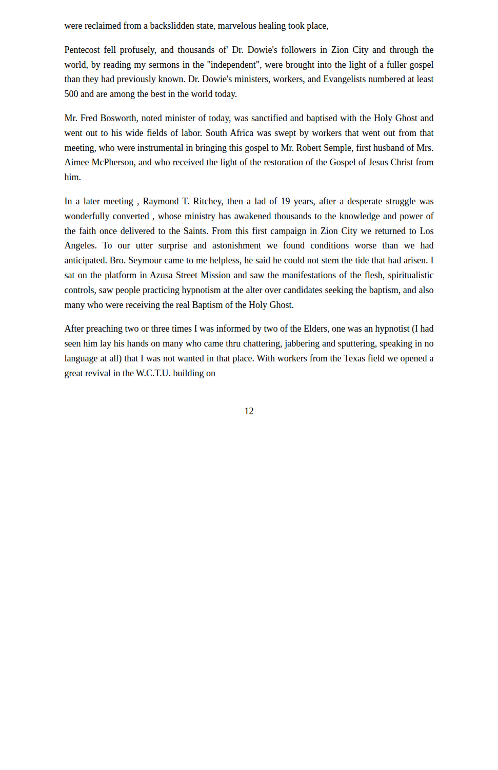were reclaimed from a backslidden state, marvelous healing took place,
Pentecost fell profusely, and thousands of' Dr. Dowie's followers in Zion City and through the world, by reading my sermons in the "independent", were brought into the light of a fuller gospel than they had previously known. Dr. Dowie's ministers, workers, and Evangelists numbered at least 500 and are among the best in the world today.
Mr. Fred Bosworth, noted minister of today, was sanctified and baptised with the Holy Ghost and went out to his wide fields of labor. South Africa was swept by workers that went out from that meeting, who were instrumental in bringing this gospel to Mr. Robert Semple, first husband of Mrs. Aimee McPherson, and who received the light of the restoration of the Gospel of Jesus Christ from him.
In a later meeting , Raymond T. Ritchey, then a lad of 19 years, after a desperate struggle was wonderfully converted , whose ministry has awakened thousands to the knowledge and power of the faith once delivered to the Saints. From this first campaign in Zion City we returned to Los Angeles. To our utter surprise and astonishment we found conditions worse than we had anticipated. Bro. Seymour came to me helpless, he said he could not stem the tide that had arisen. I sat on the platform in Azusa Street Mission and saw the manifestations of the flesh, spiritualistic controls, saw people practicing hypnotism at the alter over candidates seeking the baptism, and also many who were receiving the real Baptism of the Holy Ghost.
After preaching two or three times I was informed by two of the Elders, one was an hypnotist (I had seen him lay his hands on many who came thru chattering, jabbering and sputtering, speaking in no language at all) that I was not wanted in that place. With workers from the Texas field we opened a great revival in the W.C.T.U. building on
12